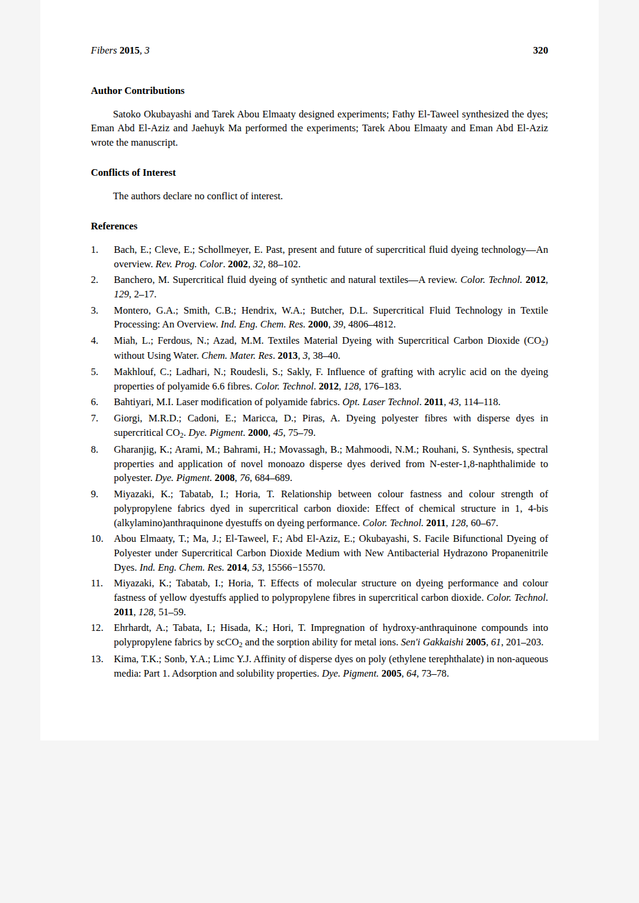Fibers 2015, 3 320
Author Contributions
Satoko Okubayashi and Tarek Abou Elmaaty designed experiments; Fathy El-Taweel synthesized the dyes; Eman Abd El-Aziz and Jaehuyk Ma performed the experiments; Tarek Abou Elmaaty and Eman Abd El-Aziz wrote the manuscript.
Conflicts of Interest
The authors declare no conflict of interest.
References
Bach, E.; Cleve, E.; Schollmeyer, E. Past, present and future of supercritical fluid dyeing technology—An overview. Rev. Prog. Color. 2002, 32, 88–102.
Banchero, M. Supercritical fluid dyeing of synthetic and natural textiles—A review. Color. Technol. 2012, 129, 2–17.
Montero, G.A.; Smith, C.B.; Hendrix, W.A.; Butcher, D.L. Supercritical Fluid Technology in Textile Processing: An Overview. Ind. Eng. Chem. Res. 2000, 39, 4806–4812.
Miah, L.; Ferdous, N.; Azad, M.M. Textiles Material Dyeing with Supercritical Carbon Dioxide (CO2) without Using Water. Chem. Mater. Res. 2013, 3, 38–40.
Makhlouf, C.; Ladhari, N.; Roudesli, S.; Sakly, F. Influence of grafting with acrylic acid on the dyeing properties of polyamide 6.6 fibres. Color. Technol. 2012, 128, 176–183.
Bahtiyari, M.I. Laser modification of polyamide fabrics. Opt. Laser Technol. 2011, 43, 114–118.
Giorgi, M.R.D.; Cadoni, E.; Maricca, D.; Piras, A. Dyeing polyester fibres with disperse dyes in supercritical CO2. Dye. Pigment. 2000, 45, 75–79.
Gharanjig, K.; Arami, M.; Bahrami, H.; Movassagh, B.; Mahmoodi, N.M.; Rouhani, S. Synthesis, spectral properties and application of novel monoazo disperse dyes derived from N-ester-1,8-naphthalimide to polyester. Dye. Pigment. 2008, 76, 684–689.
Miyazaki, K.; Tabatab, I.; Horia, T. Relationship between colour fastness and colour strength of polypropylene fabrics dyed in supercritical carbon dioxide: Effect of chemical structure in 1, 4-bis (alkylamino)anthraquinone dyestuffs on dyeing performance. Color. Technol. 2011, 128, 60–67.
Abou Elmaaty, T.; Ma, J.; El-Taweel, F.; Abd El-Aziz, E.; Okubayashi, S. Facile Bifunctional Dyeing of Polyester under Supercritical Carbon Dioxide Medium with New Antibacterial Hydrazono Propanenitrile Dyes. Ind. Eng. Chem. Res. 2014, 53, 15566−15570.
Miyazaki, K.; Tabatab, I.; Horia, T. Effects of molecular structure on dyeing performance and colour fastness of yellow dyestuffs applied to polypropylene fibres in supercritical carbon dioxide. Color. Technol. 2011, 128, 51–59.
Ehrhardt, A.; Tabata, I.; Hisada, K.; Hori, T. Impregnation of hydroxy-anthraquinone compounds into polypropylene fabrics by scCO2 and the sorption ability for metal ions. Sen'i Gakkaishi 2005, 61, 201–203.
Kima, T.K.; Sonb, Y.A.; Limc Y.J. Affinity of disperse dyes on poly (ethylene terephthalate) in non-aqueous media: Part 1. Adsorption and solubility properties. Dye. Pigment. 2005, 64, 73–78.